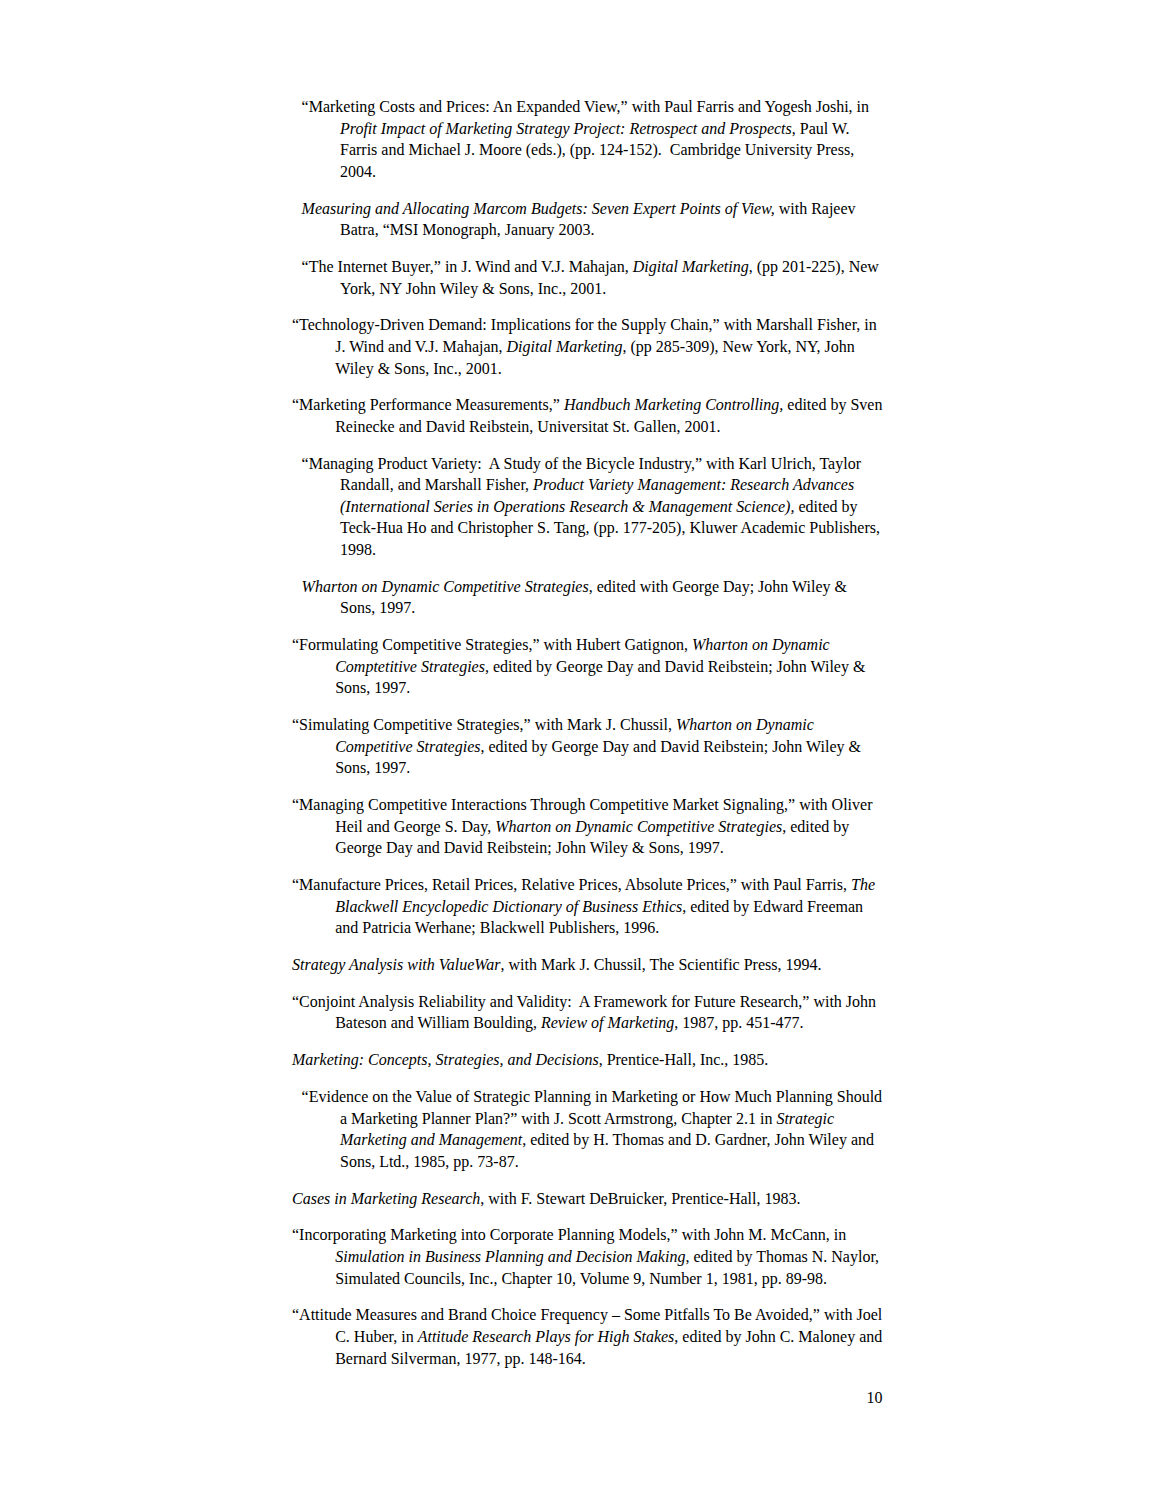“Marketing Costs and Prices: An Expanded View,” with Paul Farris and Yogesh Joshi, in Profit Impact of Marketing Strategy Project: Retrospect and Prospects, Paul W. Farris and Michael J. Moore (eds.), (pp. 124-152). Cambridge University Press, 2004.
Measuring and Allocating Marcom Budgets: Seven Expert Points of View, with Rajeev Batra, “MSI Monograph, January 2003.
“The Internet Buyer,” in J. Wind and V.J. Mahajan, Digital Marketing, (pp 201-225), New York, NY John Wiley & Sons, Inc., 2001.
“Technology-Driven Demand: Implications for the Supply Chain,” with Marshall Fisher, in J. Wind and V.J. Mahajan, Digital Marketing, (pp 285-309), New York, NY, John Wiley & Sons, Inc., 2001.
“Marketing Performance Measurements,” Handbuch Marketing Controlling, edited by Sven Reinecke and David Reibstein, Universitat St. Gallen, 2001.
“Managing Product Variety: A Study of the Bicycle Industry,” with Karl Ulrich, Taylor Randall, and Marshall Fisher, Product Variety Management: Research Advances (International Series in Operations Research & Management Science), edited by Teck-Hua Ho and Christopher S. Tang, (pp. 177-205), Kluwer Academic Publishers, 1998.
Wharton on Dynamic Competitive Strategies, edited with George Day; John Wiley & Sons, 1997.
“Formulating Competitive Strategies,” with Hubert Gatignon, Wharton on Dynamic Comptetitive Strategies, edited by George Day and David Reibstein; John Wiley & Sons, 1997.
“Simulating Competitive Strategies,” with Mark J. Chussil, Wharton on Dynamic Competitive Strategies, edited by George Day and David Reibstein; John Wiley & Sons, 1997.
“Managing Competitive Interactions Through Competitive Market Signaling,” with Oliver Heil and George S. Day, Wharton on Dynamic Competitive Strategies, edited by George Day and David Reibstein; John Wiley & Sons, 1997.
“Manufacture Prices, Retail Prices, Relative Prices, Absolute Prices,” with Paul Farris, The Blackwell Encyclopedic Dictionary of Business Ethics, edited by Edward Freeman and Patricia Werhane; Blackwell Publishers, 1996.
Strategy Analysis with ValueWar, with Mark J. Chussil, The Scientific Press, 1994.
“Conjoint Analysis Reliability and Validity: A Framework for Future Research,” with John Bateson and William Boulding, Review of Marketing, 1987, pp. 451-477.
Marketing: Concepts, Strategies, and Decisions, Prentice-Hall, Inc., 1985.
“Evidence on the Value of Strategic Planning in Marketing or How Much Planning Should a Marketing Planner Plan?” with J. Scott Armstrong, Chapter 2.1 in Strategic Marketing and Management, edited by H. Thomas and D. Gardner, John Wiley and Sons, Ltd., 1985, pp. 73-87.
Cases in Marketing Research, with F. Stewart DeBruicker, Prentice-Hall, 1983.
“Incorporating Marketing into Corporate Planning Models,” with John M. McCann, in Simulation in Business Planning and Decision Making, edited by Thomas N. Naylor, Simulated Councils, Inc., Chapter 10, Volume 9, Number 1, 1981, pp. 89-98.
“Attitude Measures and Brand Choice Frequency – Some Pitfalls To Be Avoided,” with Joel C. Huber, in Attitude Research Plays for High Stakes, edited by John C. Maloney and Bernard Silverman, 1977, pp. 148-164.
10